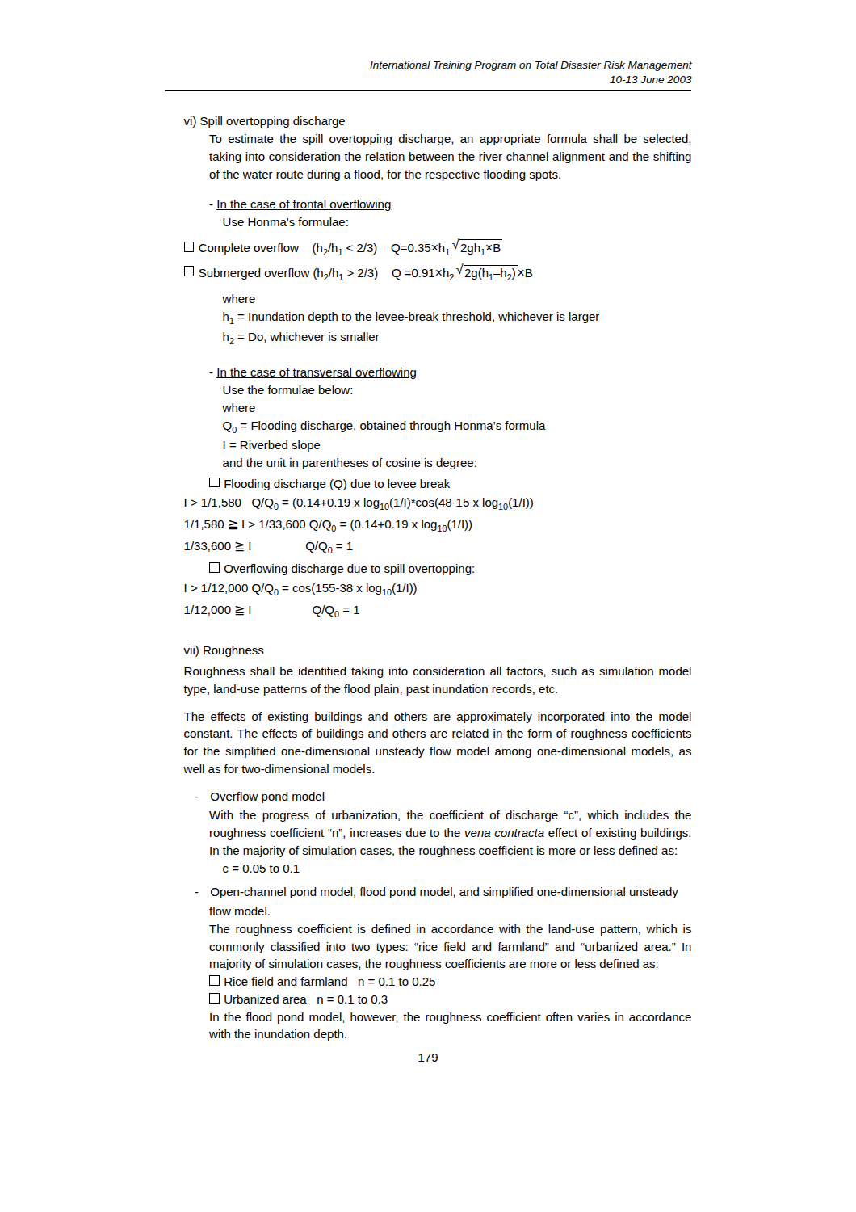International Training Program on Total Disaster Risk Management
10-13 June 2003
vi) Spill overtopping discharge
To estimate the spill overtopping discharge, an appropriate formula shall be selected, taking into consideration the relation between the river channel alignment and the shifting of the water route during a flood, for the respective flooding spots.
- In the case of frontal overflowing
Use Honma's formulae:
Complete overflow (h2/h1 < 2/3) Q=0.35×h12gh1×B
Submerged overflow (h2/h1 > 2/3) Q =0.91×h22g(h1–h2)×B
where
h1 = Inundation depth to the levee-break threshold, whichever is larger
h2 = Do, whichever is smaller
- In the case of transversal overflowing
Use the formulae below:
where
Q0 = Flooding discharge, obtained through Honma’s formula
I = Riverbed slope
and the unit in parentheses of cosine is degree:
Flooding discharge (Q) due to levee break
I > 1/1,580 Q/Q0 = (0.14+0.19 x log10(1/I)*cos(48-15 x log10(1/I))
1/1,580 ≧ I > 1/33,600 Q/Q0 = (0.14+0.19 x log10(1/I))
1/33,600 ≧ I Q/Q0 = 1
Overflowing discharge due to spill overtopping:
I > 1/12,000 Q/Q0 = cos(155-38 x log10(1/I))
1/12,000 ≧ I Q/Q0 = 1
vii) Roughness
Roughness shall be identified taking into consideration all factors, such as simulation model type, land-use patterns of the flood plain, past inundation records, etc.
The effects of existing buildings and others are approximately incorporated into the model constant. The effects of buildings and others are related in the form of roughness coefficients for the simplified one-dimensional unsteady flow model among one-dimensional models, as well as for two-dimensional models.
- Overflow pond model
With the progress of urbanization, the coefficient of discharge “c”, which includes the roughness coefficient “n”, increases due to the vena contracta effect of existing buildings. In the majority of simulation cases, the roughness coefficient is more or less defined as:
c = 0.05 to 0.1
- Open-channel pond model, flood pond model, and simplified one-dimensional unsteady
flow model.
The roughness coefficient is defined in accordance with the land-use pattern, which is commonly classified into two types: “rice field and farmland” and “urbanized area.” In majority of simulation cases, the roughness coefficients are more or less defined as:
Rice field and farmland n = 0.1 to 0.25
Urbanized area n = 0.1 to 0.3
In the flood pond model, however, the roughness coefficient often varies in accordance with the inundation depth.
179